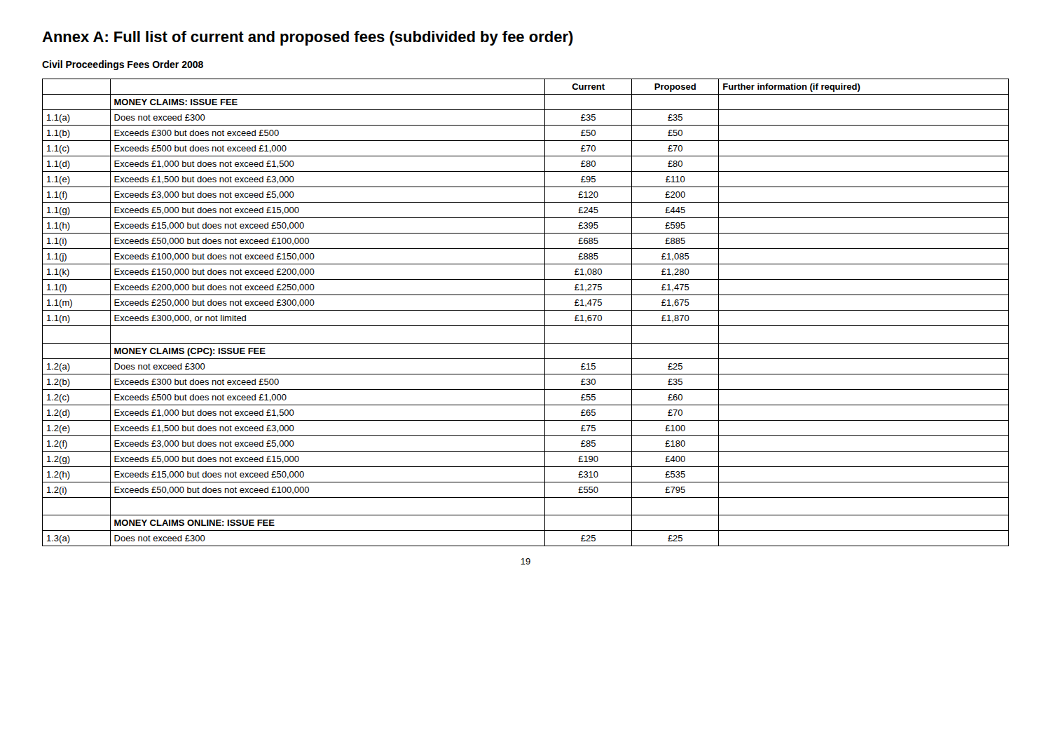Annex A: Full list of current and proposed fees (subdivided by fee order)
Civil Proceedings Fees Order 2008
| | | Current | Proposed | Further information (if required) |
| --- | --- | --- | --- | --- |
| | MONEY CLAIMS: ISSUE FEE | | | |
| 1.1(a) | Does not exceed £300 | £35 | £35 | |
| 1.1(b) | Exceeds £300 but does not exceed £500 | £50 | £50 | |
| 1.1(c) | Exceeds £500 but does not exceed £1,000 | £70 | £70 | |
| 1.1(d) | Exceeds £1,000 but does not exceed £1,500 | £80 | £80 | |
| 1.1(e) | Exceeds £1,500 but does not exceed £3,000 | £95 | £110 | |
| 1.1(f) | Exceeds £3,000 but does not exceed £5,000 | £120 | £200 | |
| 1.1(g) | Exceeds £5,000 but does not exceed £15,000 | £245 | £445 | |
| 1.1(h) | Exceeds £15,000 but does not exceed £50,000 | £395 | £595 | |
| 1.1(i) | Exceeds £50,000 but does not exceed £100,000 | £685 | £885 | |
| 1.1(j) | Exceeds £100,000 but does not exceed £150,000 | £885 | £1,085 | |
| 1.1(k) | Exceeds £150,000 but does not exceed £200,000 | £1,080 | £1,280 | |
| 1.1(l) | Exceeds £200,000 but does not exceed £250,000 | £1,275 | £1,475 | |
| 1.1(m) | Exceeds £250,000 but does not exceed £300,000 | £1,475 | £1,675 | |
| 1.1(n) | Exceeds £300,000, or not limited | £1,670 | £1,870 | |
| | MONEY CLAIMS (CPC): ISSUE FEE | | | |
| 1.2(a) | Does not exceed £300 | £15 | £25 | |
| 1.2(b) | Exceeds £300 but does not exceed £500 | £30 | £35 | |
| 1.2(c) | Exceeds £500 but does not exceed £1,000 | £55 | £60 | |
| 1.2(d) | Exceeds £1,000 but does not exceed £1,500 | £65 | £70 | |
| 1.2(e) | Exceeds £1,500 but does not exceed £3,000 | £75 | £100 | |
| 1.2(f) | Exceeds £3,000 but does not exceed £5,000 | £85 | £180 | |
| 1.2(g) | Exceeds £5,000 but does not exceed £15,000 | £190 | £400 | |
| 1.2(h) | Exceeds £15,000 but does not exceed £50,000 | £310 | £535 | |
| 1.2(i) | Exceeds £50,000 but does not exceed £100,000 | £550 | £795 | |
| | MONEY CLAIMS ONLINE: ISSUE FEE | | | |
| 1.3(a) | Does not exceed £300 | £25 | £25 | |
19